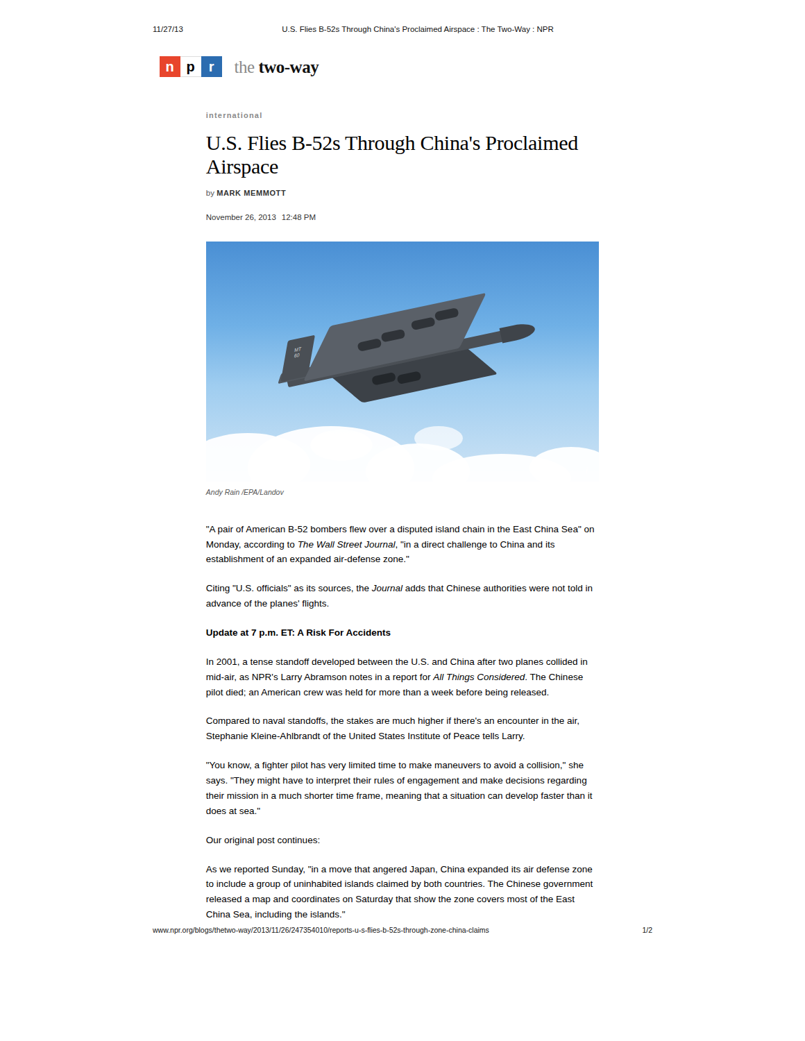11/27/13
U.S. Flies B-52s Through China's Proclaimed Airspace : The Two-Way : NPR
n
p
r
the two-way
international
U.S. Flies B-52s Through China's Proclaimed Airspace
by Mark Memmott
November 26, 201312:48 PM
MT
60
i
Andy Rain /EPA/Landov
"A pair of American B-52 bombers flew over a disputed island chain in the East China Sea" on Monday, according to The Wall Street Journal, "in a direct challenge to China and its establishment of an expanded air-defense zone."
Citing "U.S. officials" as its sources, the Journal adds that Chinese authorities were not told in advance of the planes' flights.
Update at 7 p.m. ET: A Risk For Accidents
In 2001, a tense standoff developed between the U.S. and China after two planes collided in mid-air, as NPR's Larry Abramson notes in a report for All Things Considered. The Chinese pilot died; an American crew was held for more than a week before being released.
Compared to naval standoffs, the stakes are much higher if there's an encounter in the air, Stephanie Kleine-Ahlbrandt of the United States Institute of Peace tells Larry.
"You know, a fighter pilot has very limited time to make maneuvers to avoid a collision," she says. "They might have to interpret their rules of engagement and make decisions regarding their mission in a much shorter time frame, meaning that a situation can develop faster than it does at sea."
Our original post continues:
As we reported Sunday, "in a move that angered Japan, China expanded its air defense zone to include a group of uninhabited islands claimed by both countries. The Chinese government released a map and coordinates on Saturday that show the zone covers most of the East China Sea, including the islands."
www.npr.org/blogs/thetwo-way/2013/11/26/247354010/reports-u-s-flies-b-52s-through-zone-china-claims
1/2